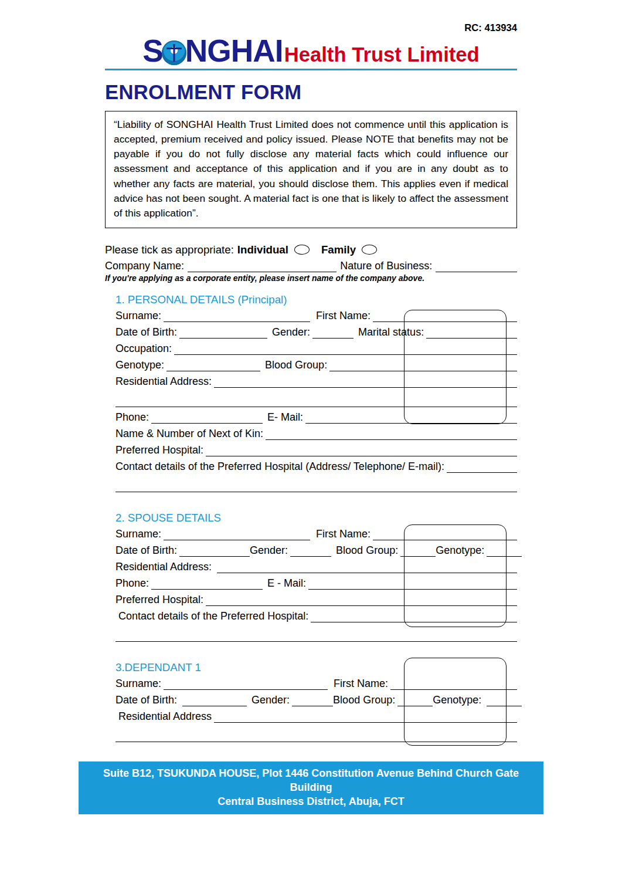RC: 413934
S NGHAI Health Trust Limited
ENROLMENT FORM
“Liability of SONGHAI Health Trust Limited does not commence until this application is accepted, premium received and policy issued. Please NOTE that benefits may not be payable if you do not fully disclose any material facts which could influence our assessment and acceptance of this application and if you are in any doubt as to whether any facts are material, you should disclose them. This applies even if medical advice has not been sought. A material fact is one that is likely to affect the assessment of this application”.
Please tick as appropriate: Individual Family
Company Name: Nature of Business:
If you're applying as a corporate entity, please insert name of the company above.
1. PERSONAL DETAILS (Principal)
Surname: First Name:
Date of Birth: Gender: Marital status:
Occupation:
Genotype: Blood Group:
Residential Address:
Phone: E- Mail:
Name & Number of Next of Kin:
Preferred Hospital:
Contact details of the Preferred Hospital (Address/ Telephone/ E-mail):
2. SPOUSE DETAILS
Surname: First Name:
Date of Birth: Gender: Blood Group: Genotype:
Residential Address:
Phone: E - Mail:
Preferred Hospital:
Contact details of the Preferred Hospital:
3.DEPENDANT 1
Surname: First Name:
Date of Birth: Gender: Blood Group: Genotype:
Residential Address
Suite B12, TSUKUNDA HOUSE, Plot 1446 Constitution Avenue Behind Church Gate Building
Central Business District, Abuja, FCT